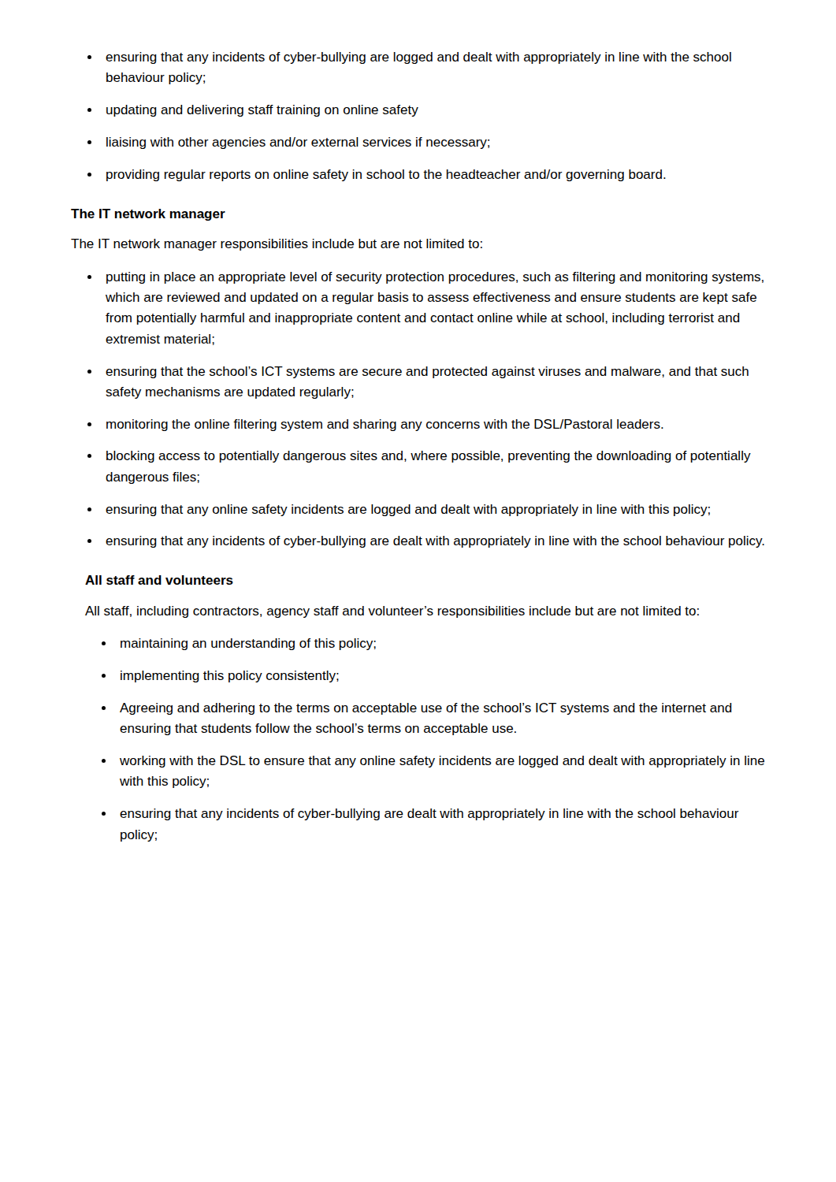ensuring that any incidents of cyber-bullying are logged and dealt with appropriately in line with the school behaviour policy;
updating and delivering staff training on online safety
liaising with other agencies and/or external services if necessary;
providing regular reports on online safety in school to the headteacher and/or governing board.
The IT network manager
The IT network manager responsibilities include but are not limited to:
putting in place an appropriate level of security protection procedures, such as filtering and monitoring systems, which are reviewed and updated on a regular basis to assess effectiveness and ensure students are kept safe from potentially harmful and inappropriate content and contact online while at school, including terrorist and extremist material;
ensuring that the school’s ICT systems are secure and protected against viruses and malware, and that such safety mechanisms are updated regularly;
monitoring the online filtering system and sharing any concerns with the DSL/Pastoral leaders.
blocking access to potentially dangerous sites and, where possible, preventing the downloading of potentially dangerous files;
ensuring that any online safety incidents are logged and dealt with appropriately in line with this policy;
ensuring that any incidents of cyber-bullying are dealt with appropriately in line with the school behaviour policy.
All staff and volunteers
All staff, including contractors, agency staff and volunteer’s responsibilities include but are not limited to:
maintaining an understanding of this policy;
implementing this policy consistently;
Agreeing and adhering to the terms on acceptable use of the school’s ICT systems and the internet and ensuring that students follow the school’s terms on acceptable use.
working with the DSL to ensure that any online safety incidents are logged and dealt with appropriately in line with this policy;
ensuring that any incidents of cyber-bullying are dealt with appropriately in line with the school behaviour policy;